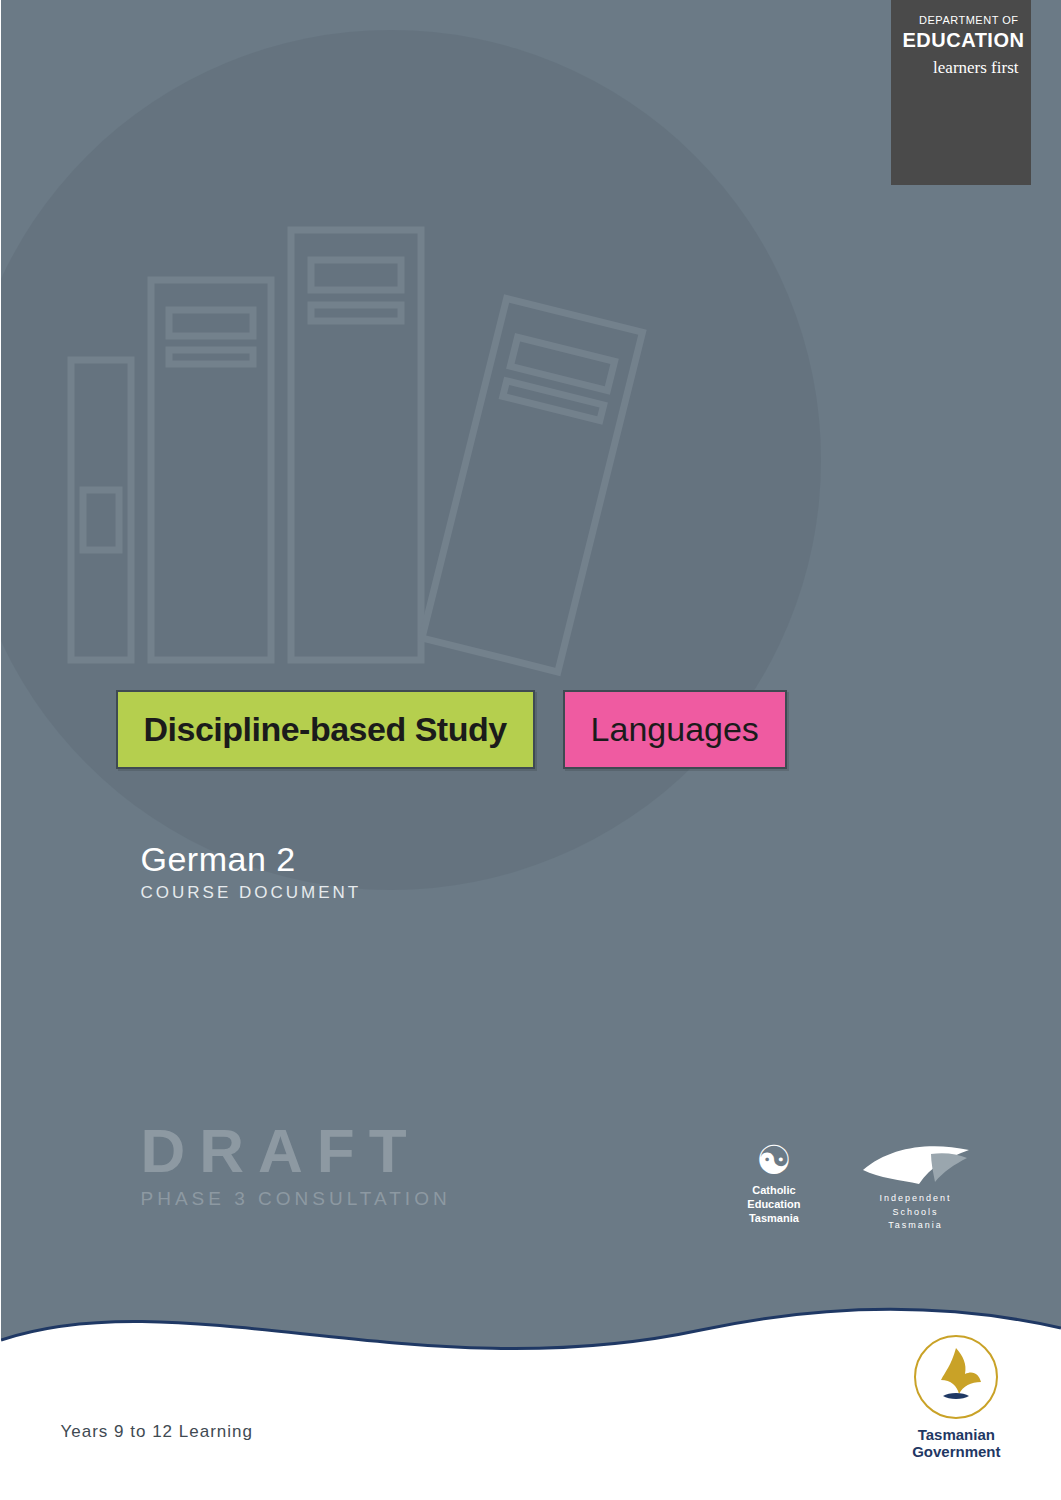Department of
Education
learners first
Discipline-based Study
Languages
German 2
Course Document
DRAFT
Phase 3 Consultation
☯ Catholic Education Tasmania
Independent
Schools
Tasmania
Years 9 to 12 Learning
Tasmanian
Government